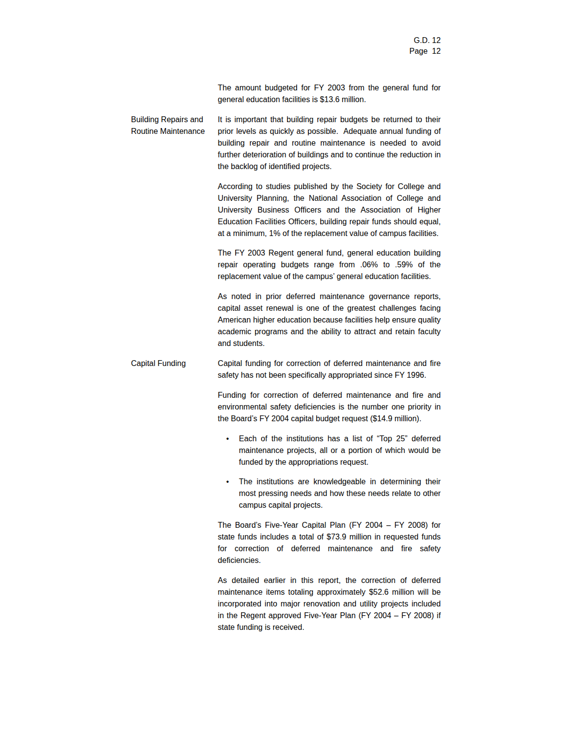G.D. 12
Page 12
The amount budgeted for FY 2003 from the general fund for general education facilities is $13.6 million.
Building Repairs and Routine Maintenance
It is important that building repair budgets be returned to their prior levels as quickly as possible. Adequate annual funding of building repair and routine maintenance is needed to avoid further deterioration of buildings and to continue the reduction in the backlog of identified projects.
According to studies published by the Society for College and University Planning, the National Association of College and University Business Officers and the Association of Higher Education Facilities Officers, building repair funds should equal, at a minimum, 1% of the replacement value of campus facilities.
The FY 2003 Regent general fund, general education building repair operating budgets range from .06% to .59% of the replacement value of the campus’ general education facilities.
As noted in prior deferred maintenance governance reports, capital asset renewal is one of the greatest challenges facing American higher education because facilities help ensure quality academic programs and the ability to attract and retain faculty and students.
Capital Funding
Capital funding for correction of deferred maintenance and fire safety has not been specifically appropriated since FY 1996.
Funding for correction of deferred maintenance and fire and environmental safety deficiencies is the number one priority in the Board’s FY 2004 capital budget request ($14.9 million).
Each of the institutions has a list of “Top 25” deferred maintenance projects, all or a portion of which would be funded by the appropriations request.
The institutions are knowledgeable in determining their most pressing needs and how these needs relate to other campus capital projects.
The Board’s Five-Year Capital Plan (FY 2004 – FY 2008) for state funds includes a total of $73.9 million in requested funds for correction of deferred maintenance and fire safety deficiencies.
As detailed earlier in this report, the correction of deferred maintenance items totaling approximately $52.6 million will be incorporated into major renovation and utility projects included in the Regent approved Five-Year Plan (FY 2004 – FY 2008) if state funding is received.